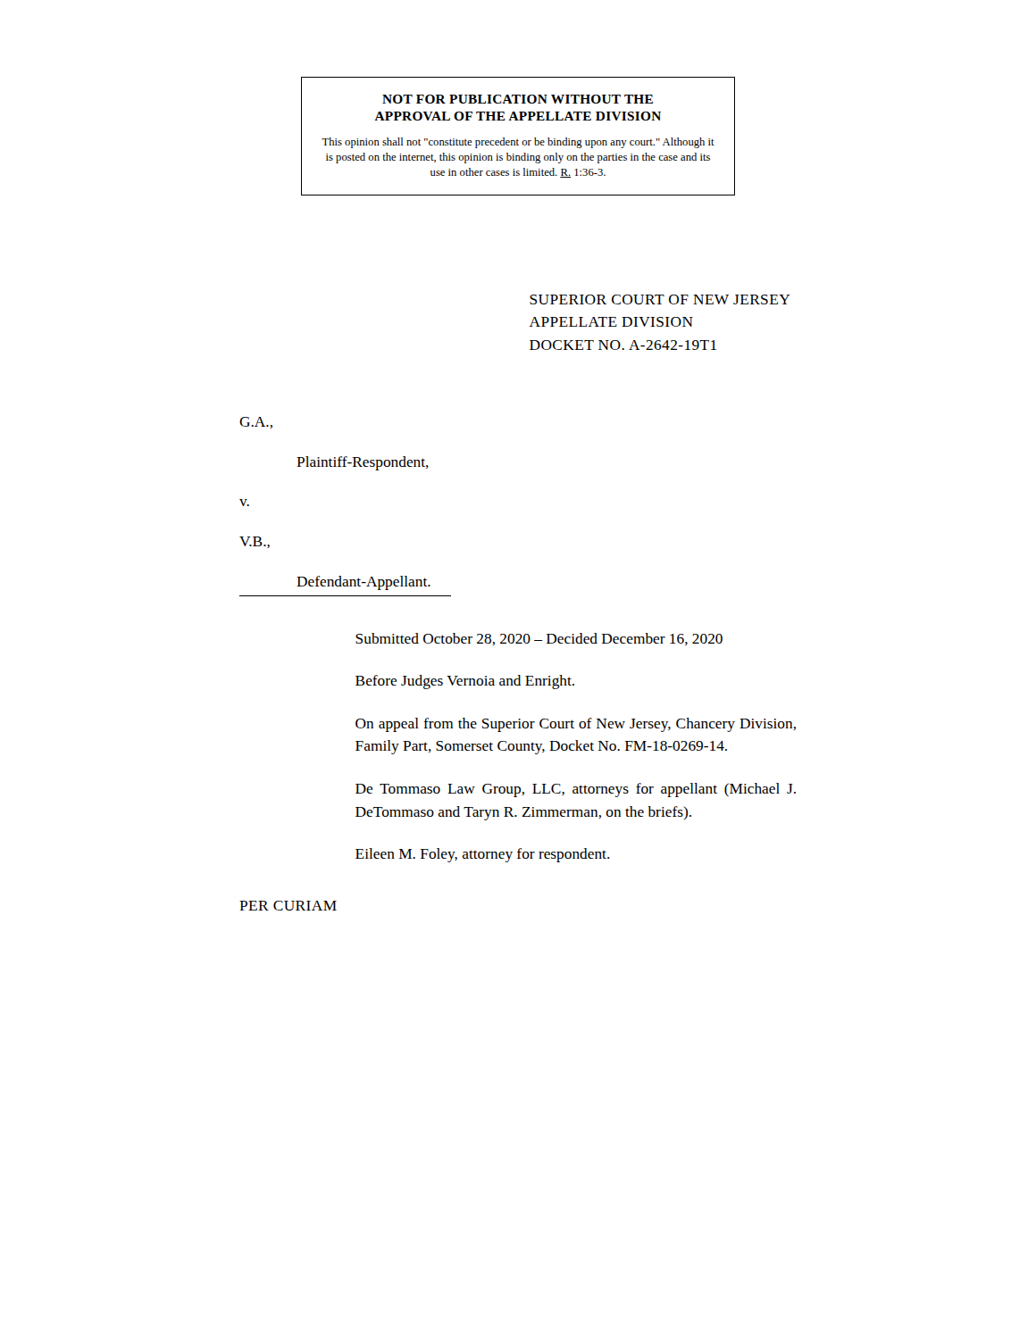NOT FOR PUBLICATION WITHOUT THE
APPROVAL OF THE APPELLATE DIVISION
This opinion shall not "constitute precedent or be binding upon any court." Although it is posted on the internet, this opinion is binding only on the parties in the case and its use in other cases is limited. R. 1:36-3.
SUPERIOR COURT OF NEW JERSEY
APPELLATE DIVISION
DOCKET NO. A-2642-19T1
G.A.,
Plaintiff-Respondent,
v.
V.B.,
Defendant-Appellant.
Submitted October 28, 2020 – Decided December 16, 2020
Before Judges Vernoia and Enright.
On appeal from the Superior Court of New Jersey, Chancery Division, Family Part, Somerset County, Docket No. FM-18-0269-14.
De Tommaso Law Group, LLC, attorneys for appellant (Michael J. DeTommaso and Taryn R. Zimmerman, on the briefs).
Eileen M. Foley, attorney for respondent.
PER CURIAM